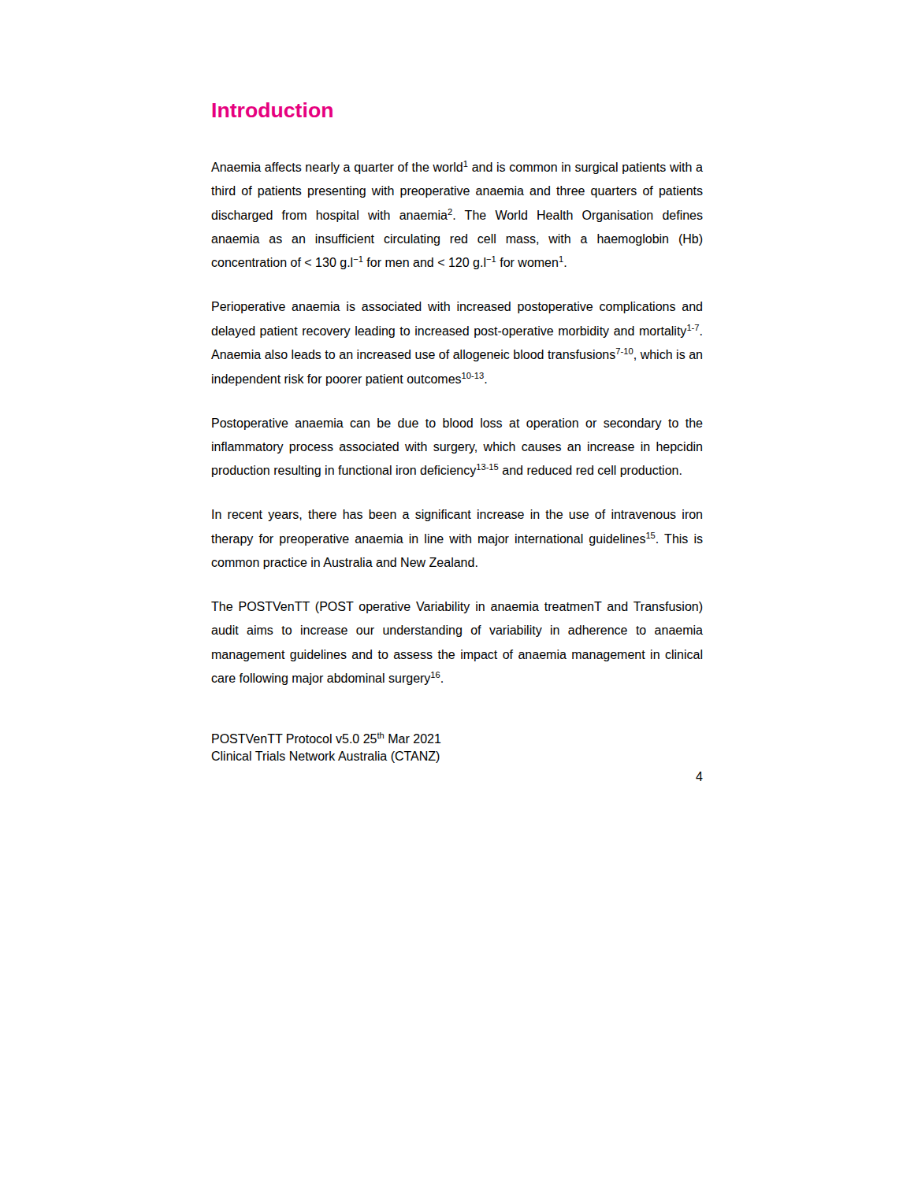Introduction
Anaemia affects nearly a quarter of the world1 and is common in surgical patients with a third of patients presenting with preoperative anaemia and three quarters of patients discharged from hospital with anaemia2. The World Health Organisation defines anaemia as an insufficient circulating red cell mass, with a haemoglobin (Hb) concentration of < 130 g.l−1 for men and < 120 g.l−1 for women1.
Perioperative anaemia is associated with increased postoperative complications and delayed patient recovery leading to increased post-operative morbidity and mortality1-7. Anaemia also leads to an increased use of allogeneic blood transfusions7-10, which is an independent risk for poorer patient outcomes10-13.
Postoperative anaemia can be due to blood loss at operation or secondary to the inflammatory process associated with surgery, which causes an increase in hepcidin production resulting in functional iron deficiency13-15 and reduced red cell production.
In recent years, there has been a significant increase in the use of intravenous iron therapy for preoperative anaemia in line with major international guidelines15. This is common practice in Australia and New Zealand.
The POSTVenTT (POST operative Variability in anaemia treatmenT and Transfusion) audit aims to increase our understanding of variability in adherence to anaemia management guidelines and to assess the impact of anaemia management in clinical care following major abdominal surgery16.
POSTVenTT Protocol v5.0 25th Mar 2021
Clinical Trials Network Australia (CTANZ)
4